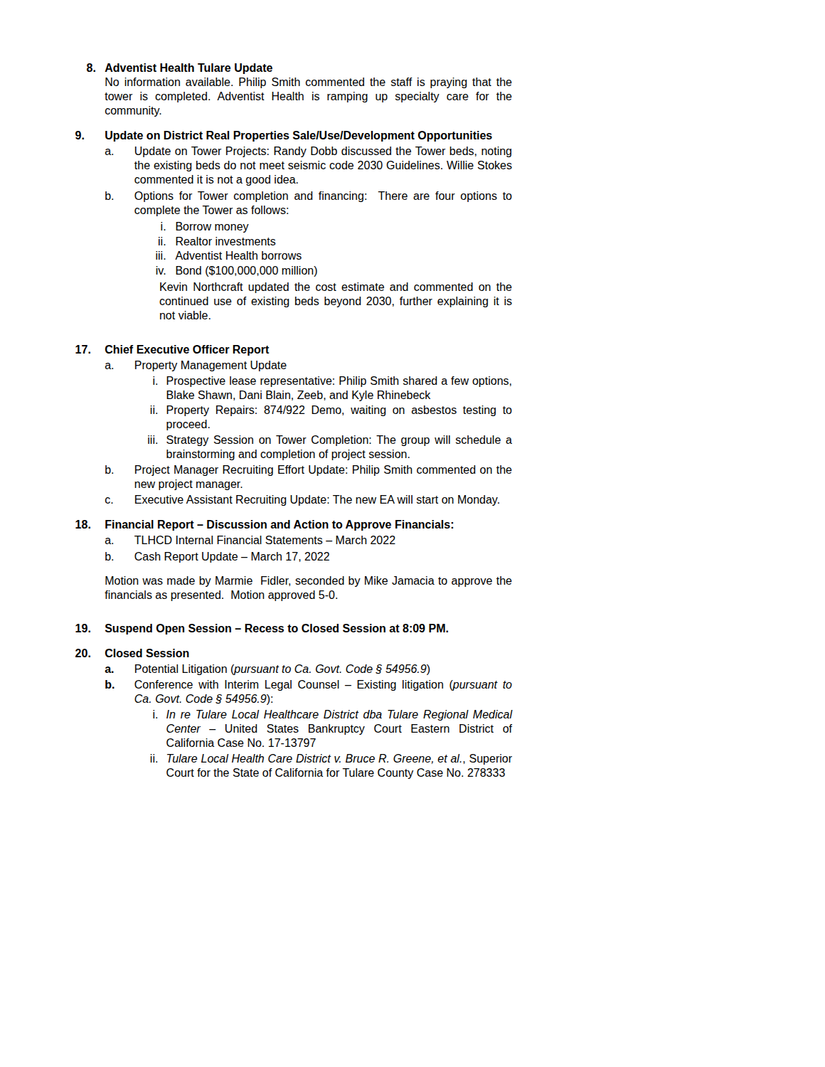8.
Adventist Health Tulare Update
No information available. Philip Smith commented the staff is praying that the tower is completed. Adventist Health is ramping up specialty care for the community.
9.
Update on District Real Properties Sale/Use/Development Opportunities
a.
Update on Tower Projects: Randy Dobb discussed the Tower beds, noting the existing beds do not meet seismic code 2030 Guidelines. Willie Stokes commented it is not a good idea.
b.
Options for Tower completion and financing: There are four options to complete the Tower as follows:
i. Borrow money
ii. Realtor investments
iii. Adventist Health borrows
iv. Bond ($100,000,000 million)
Kevin Northcraft updated the cost estimate and commented on the continued use of existing beds beyond 2030, further explaining it is not viable.
17.
Chief Executive Officer Report
a.
Property Management Update
i.
Prospective lease representative: Philip Smith shared a few options, Blake Shawn, Dani Blain, Zeeb, and Kyle Rhinebeck
ii.
Property Repairs: 874/922 Demo, waiting on asbestos testing to proceed.
iii.
Strategy Session on Tower Completion: The group will schedule a brainstorming and completion of project session.
b.
Project Manager Recruiting Effort Update: Philip Smith commented on the new project manager.
c.
Executive Assistant Recruiting Update: The new EA will start on Monday.
18.
Financial Report – Discussion and Action to Approve Financials:
a.
TLHCD Internal Financial Statements – March 2022
b.
Cash Report Update – March 17, 2022
Motion was made by Marmie Fidler, seconded by Mike Jamacia to approve the financials as presented. Motion approved 5-0.
19.
Suspend Open Session – Recess to Closed Session at 8:09 PM.
20.
Closed Session
a.
Potential Litigation (pursuant to Ca. Govt. Code § 54956.9)
b.
Conference with Interim Legal Counsel – Existing litigation (pursuant to Ca. Govt. Code § 54956.9):
i.
In re Tulare Local Healthcare District dba Tulare Regional Medical Center – United States Bankruptcy Court Eastern District of California Case No. 17-13797
ii.
Tulare Local Health Care District v. Bruce R. Greene, et al., Superior Court for the State of California for Tulare County Case No. 278333